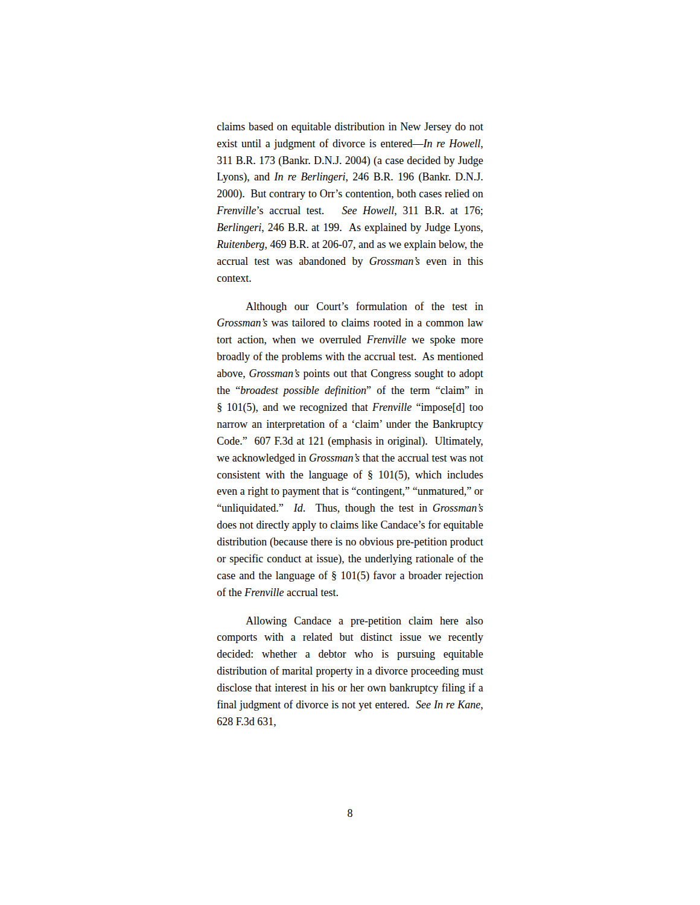claims based on equitable distribution in New Jersey do not exist until a judgment of divorce is entered—In re Howell, 311 B.R. 173 (Bankr. D.N.J. 2004) (a case decided by Judge Lyons), and In re Berlingeri, 246 B.R. 196 (Bankr. D.N.J. 2000). But contrary to Orr’s contention, both cases relied on Frenville’s accrual test. See Howell, 311 B.R. at 176; Berlingeri, 246 B.R. at 199. As explained by Judge Lyons, Ruitenberg, 469 B.R. at 206-07, and as we explain below, the accrual test was abandoned by Grossman’s even in this context.
Although our Court’s formulation of the test in Grossman’s was tailored to claims rooted in a common law tort action, when we overruled Frenville we spoke more broadly of the problems with the accrual test. As mentioned above, Grossman’s points out that Congress sought to adopt the “broadest possible definition” of the term “claim” in § 101(5), and we recognized that Frenville “impose[d] too narrow an interpretation of a ‘claim’ under the Bankruptcy Code.” 607 F.3d at 121 (emphasis in original). Ultimately, we acknowledged in Grossman’s that the accrual test was not consistent with the language of § 101(5), which includes even a right to payment that is “contingent,” “unmatured,” or “unliquidated.” Id. Thus, though the test in Grossman’s does not directly apply to claims like Candace’s for equitable distribution (because there is no obvious pre-petition product or specific conduct at issue), the underlying rationale of the case and the language of § 101(5) favor a broader rejection of the Frenville accrual test.
Allowing Candace a pre-petition claim here also comports with a related but distinct issue we recently decided: whether a debtor who is pursuing equitable distribution of marital property in a divorce proceeding must disclose that interest in his or her own bankruptcy filing if a final judgment of divorce is not yet entered. See In re Kane, 628 F.3d 631,
8